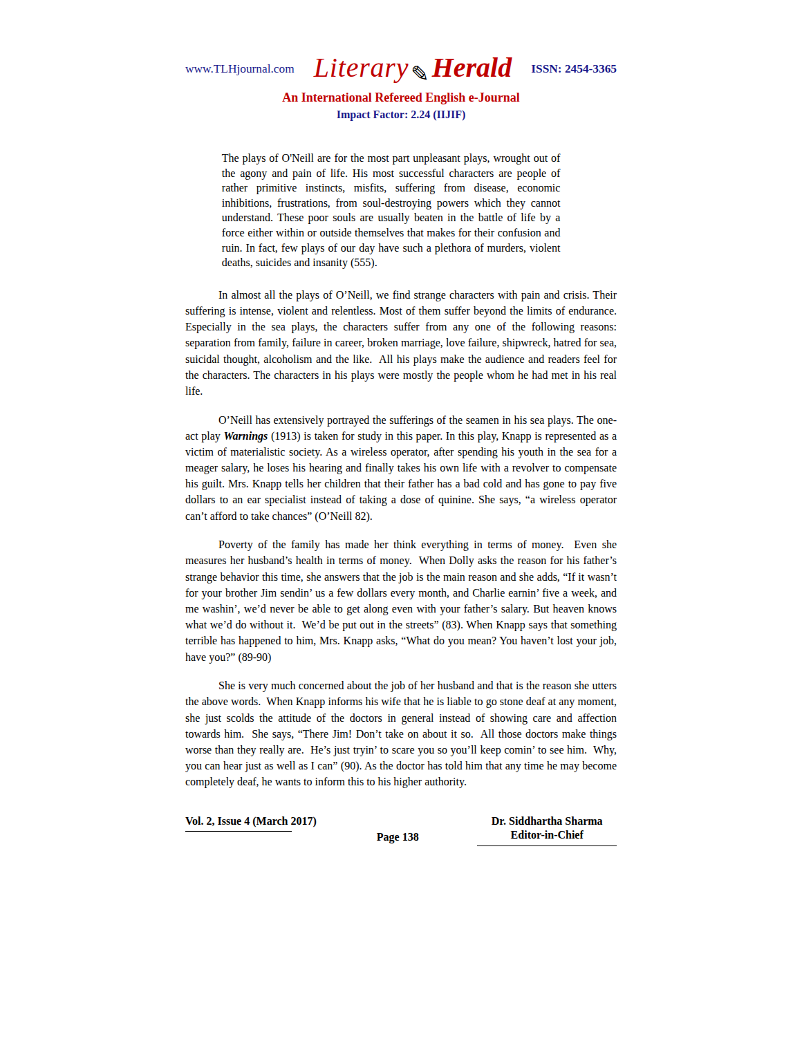www.TLHjournal.com
Literary✎Herald
ISSN: 2454-3365
An International Refereed English e-Journal
Impact Factor: 2.24 (IIJIF)
The plays of O'Neill are for the most part unpleasant plays, wrought out of the agony and pain of life. His most successful characters are people of rather primitive instincts, misfits, suffering from disease, economic inhibitions, frustrations, from soul-destroying powers which they cannot understand. These poor souls are usually beaten in the battle of life by a force either within or outside themselves that makes for their confusion and ruin. In fact, few plays of our day have such a plethora of murders, violent deaths, suicides and insanity (555).
In almost all the plays of O’Neill, we find strange characters with pain and crisis. Their suffering is intense, violent and relentless. Most of them suffer beyond the limits of endurance. Especially in the sea plays, the characters suffer from any one of the following reasons: separation from family, failure in career, broken marriage, love failure, shipwreck, hatred for sea, suicidal thought, alcoholism and the like. All his plays make the audience and readers feel for the characters. The characters in his plays were mostly the people whom he had met in his real life.
O’Neill has extensively portrayed the sufferings of the seamen in his sea plays. The one-act play Warnings (1913) is taken for study in this paper. In this play, Knapp is represented as a victim of materialistic society. As a wireless operator, after spending his youth in the sea for a meager salary, he loses his hearing and finally takes his own life with a revolver to compensate his guilt. Mrs. Knapp tells her children that their father has a bad cold and has gone to pay five dollars to an ear specialist instead of taking a dose of quinine. She says, “a wireless operator can’t afford to take chances” (O’Neill 82).
Poverty of the family has made her think everything in terms of money. Even she measures her husband’s health in terms of money. When Dolly asks the reason for his father’s strange behavior this time, she answers that the job is the main reason and she adds, “If it wasn’t for your brother Jim sendin’ us a few dollars every month, and Charlie earnin’ five a week, and me washin’, we’d never be able to get along even with your father’s salary. But heaven knows what we’d do without it. We’d be put out in the streets” (83). When Knapp says that something terrible has happened to him, Mrs. Knapp asks, “What do you mean? You haven’t lost your job, have you?” (89-90)
She is very much concerned about the job of her husband and that is the reason she utters the above words. When Knapp informs his wife that he is liable to go stone deaf at any moment, she just scolds the attitude of the doctors in general instead of showing care and affection towards him. She says, “There Jim! Don’t take on about it so. All those doctors make things worse than they really are. He’s just tryin’ to scare you so you’ll keep comin’ to see him. Why, you can hear just as well as I can” (90). As the doctor has told him that any time he may become completely deaf, he wants to inform this to his higher authority.
Vol. 2, Issue 4 (March 2017)
Page 138
Dr. Siddhartha Sharma
Editor-in-Chief